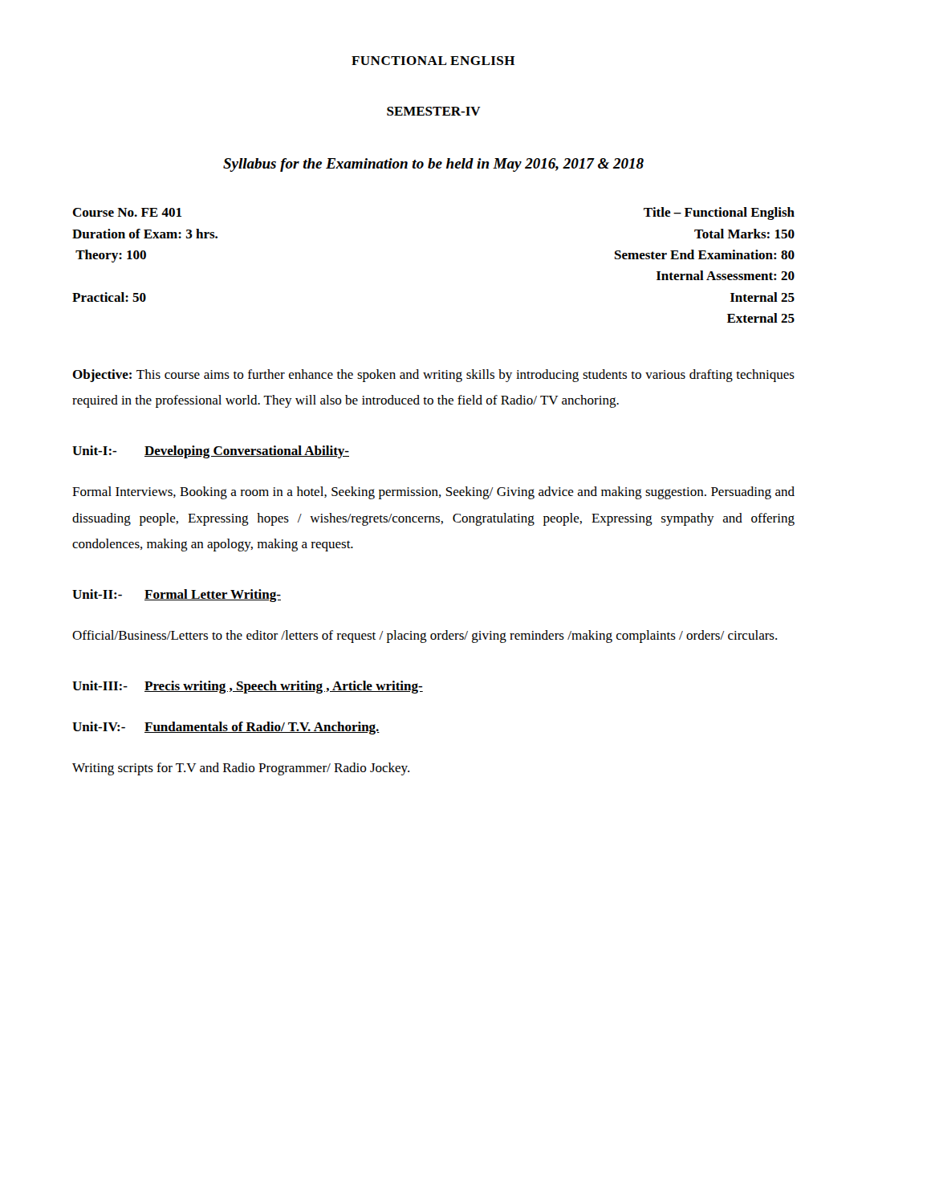FUNCTIONAL ENGLISH
SEMESTER-IV
Syllabus for the Examination to be held in May 2016, 2017 & 2018
| Course No. FE 401 | Title – Functional English |
| Duration of Exam: 3 hrs. | Total Marks: 150 |
| Theory: 100 | Semester End Examination: 80 |
| | Internal Assessment: 20 |
| Practical: 50 | Internal 25 |
| | External 25 |
Objective: This course aims to further enhance the spoken and writing skills by introducing students to various drafting techniques required in the professional world. They will also be introduced to the field of Radio/ TV anchoring.
Unit-I:-Developing Conversational Ability-
Formal Interviews, Booking a room in a hotel, Seeking permission, Seeking/ Giving advice and making suggestion. Persuading and dissuading people, Expressing hopes / wishes/regrets/concerns, Congratulating people, Expressing sympathy and offering condolences, making an apology, making a request.
Unit-II:-Formal Letter Writing-
Official/Business/Letters to the editor /letters of request / placing orders/ giving reminders /making complaints / orders/ circulars.
Unit-III:-Precis writing , Speech writing , Article writing-
Unit-IV:-Fundamentals of Radio/ T.V. Anchoring.
Writing scripts for T.V and Radio Programmer/ Radio Jockey.